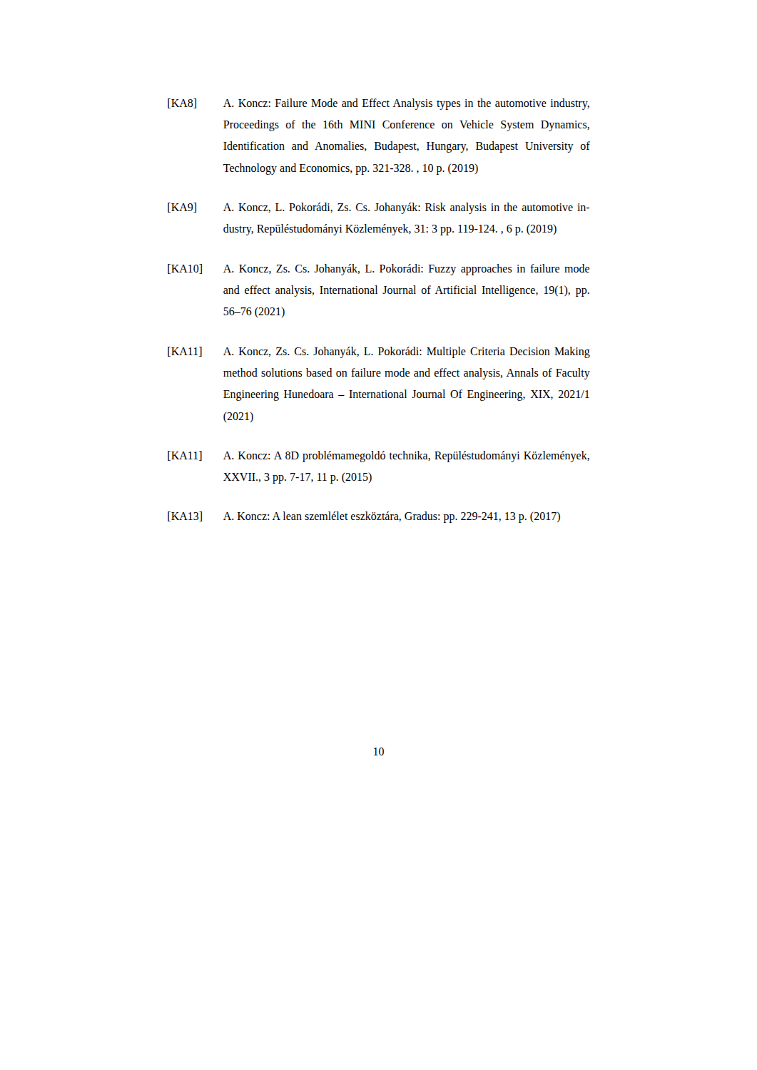[KA8]
A. Koncz: Failure Mode and Effect Analysis types in the automotive industry, Proceedings of the 16th MINI Conference on Vehicle System Dynamics, Identification and Anomalies, Budapest, Hungary, Budapest University of Technology and Economics, pp. 321-328. , 10 p. (2019)
[KA9]
A. Koncz, L. Pokorádi, Zs. Cs. Johanyák: Risk analysis in the automotive industry, Repüléstudományi Közlemények, 31: 3 pp. 119-124. , 6 p. (2019)
[KA10]
A. Koncz, Zs. Cs. Johanyák, L. Pokorádi: Fuzzy approaches in failure mode and effect analysis, International Journal of Artificial Intelligence, 19(1), pp. 56–76 (2021)
[KA11]
A. Koncz, Zs. Cs. Johanyák, L. Pokorádi: Multiple Criteria Decision Making method solutions based on failure mode and effect analysis, Annals of Faculty Engineering Hunedoara – International Journal Of Engineering, XIX, 2021/1 (2021)
[KA11]
A. Koncz: A 8D problémamegoldó technika, Repüléstudományi Közlemények, XXVII., 3 pp. 7-17, 11 p. (2015)
[KA13]
A. Koncz: A lean szemlélet eszköztára, Gradus: pp. 229-241, 13 p. (2017)
10